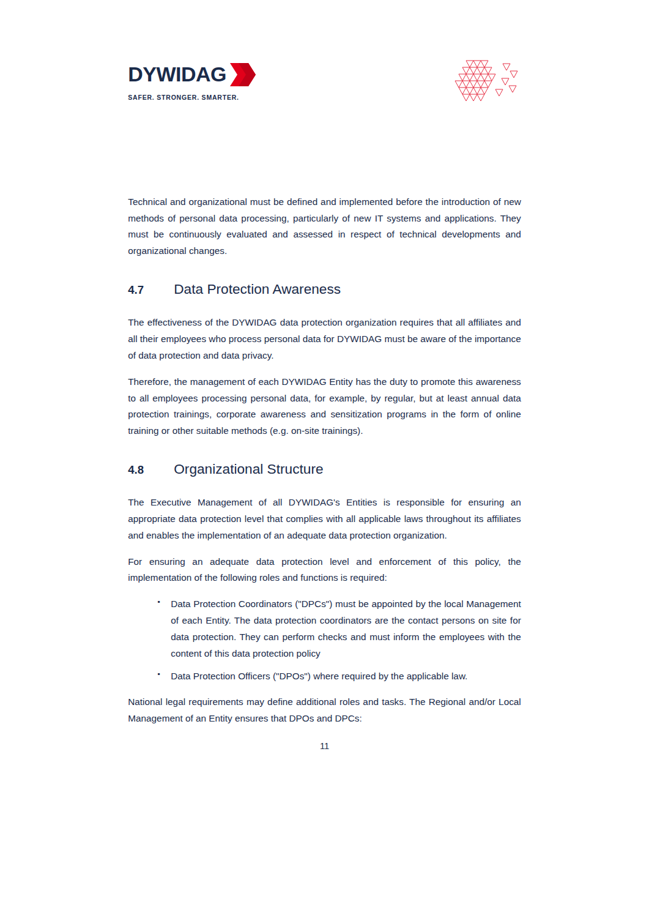DYWIDAG
SAFER. STRONGER. SMARTER.
Technical and organizational must be defined and implemented before the introduction of new methods of personal data processing, particularly of new IT systems and applications. They must be continuously evaluated and assessed in respect of technical developments and organizational changes.
4.7 Data Protection Awareness
The effectiveness of the DYWIDAG data protection organization requires that all affiliates and all their employees who process personal data for DYWIDAG must be aware of the importance of data protection and data privacy.
Therefore, the management of each DYWIDAG Entity has the duty to promote this awareness to all employees processing personal data, for example, by regular, but at least annual data protection trainings, corporate awareness and sensitization programs in the form of online training or other suitable methods (e.g. on-site trainings).
4.8 Organizational Structure
The Executive Management of all DYWIDAG's Entities is responsible for ensuring an appropriate data protection level that complies with all applicable laws throughout its affiliates and enables the implementation of an adequate data protection organization.
For ensuring an adequate data protection level and enforcement of this policy, the implementation of the following roles and functions is required:
Data Protection Coordinators ("DPCs") must be appointed by the local Management of each Entity. The data protection coordinators are the contact persons on site for data protection. They can perform checks and must inform the employees with the content of this data protection policy
Data Protection Officers ("DPOs") where required by the applicable law.
National legal requirements may define additional roles and tasks. The Regional and/or Local Management of an Entity ensures that DPOs and DPCs:
11